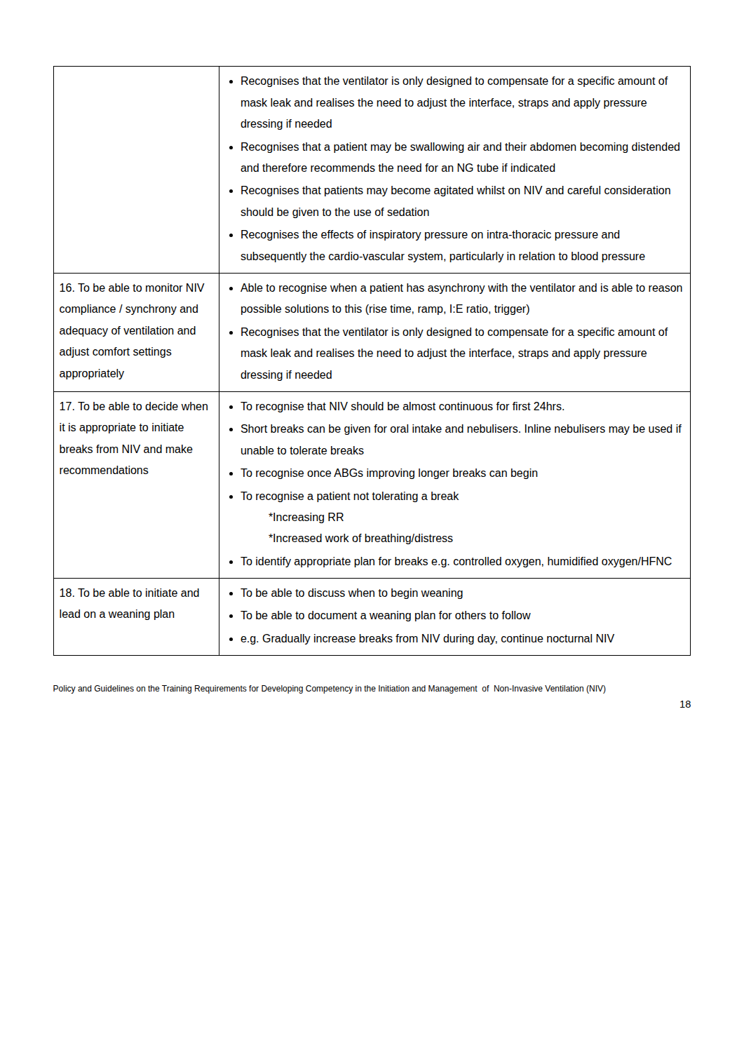| | Recognises that the ventilator is only designed to compensate for a specific amount of mask leak and realises the need to adjust the interface, straps and apply pressure dressing if needed Recognises that a patient may be swallowing air and their abdomen becoming distended and therefore recommends the need for an NG tube if indicated Recognises that patients may become agitated whilst on NIV and careful consideration should be given to the use of sedation Recognises the effects of inspiratory pressure on intra-thoracic pressure and subsequently the cardio-vascular system, particularly in relation to blood pressure |
| 16. To be able to monitor NIV compliance / synchrony and adequacy of ventilation and adjust comfort settings appropriately | Able to recognise when a patient has asynchrony with the ventilator and is able to reason possible solutions to this (rise time, ramp, I:E ratio, trigger) Recognises that the ventilator is only designed to compensate for a specific amount of mask leak and realises the need to adjust the interface, straps and apply pressure dressing if needed |
| 17. To be able to decide when it is appropriate to initiate breaks from NIV and make recommendations | To recognise that NIV should be almost continuous for first 24hrs. Short breaks can be given for oral intake and nebulisers. Inline nebulisers may be used if unable to tolerate breaks To recognise once ABGs improving longer breaks can begin To recognise a patient not tolerating a break *Increasing RR *Increased work of breathing/distress To identify appropriate plan for breaks e.g. controlled oxygen, humidified oxygen/HFNC |
| 18. To be able to initiate and lead on a weaning plan | To be able to discuss when to begin weaning To be able to document a weaning plan for others to follow e.g. Gradually increase breaks from NIV during day, continue nocturnal NIV |
Policy and Guidelines on the Training Requirements for Developing Competency in the Initiation and Management of Non-Invasive Ventilation (NIV)
18